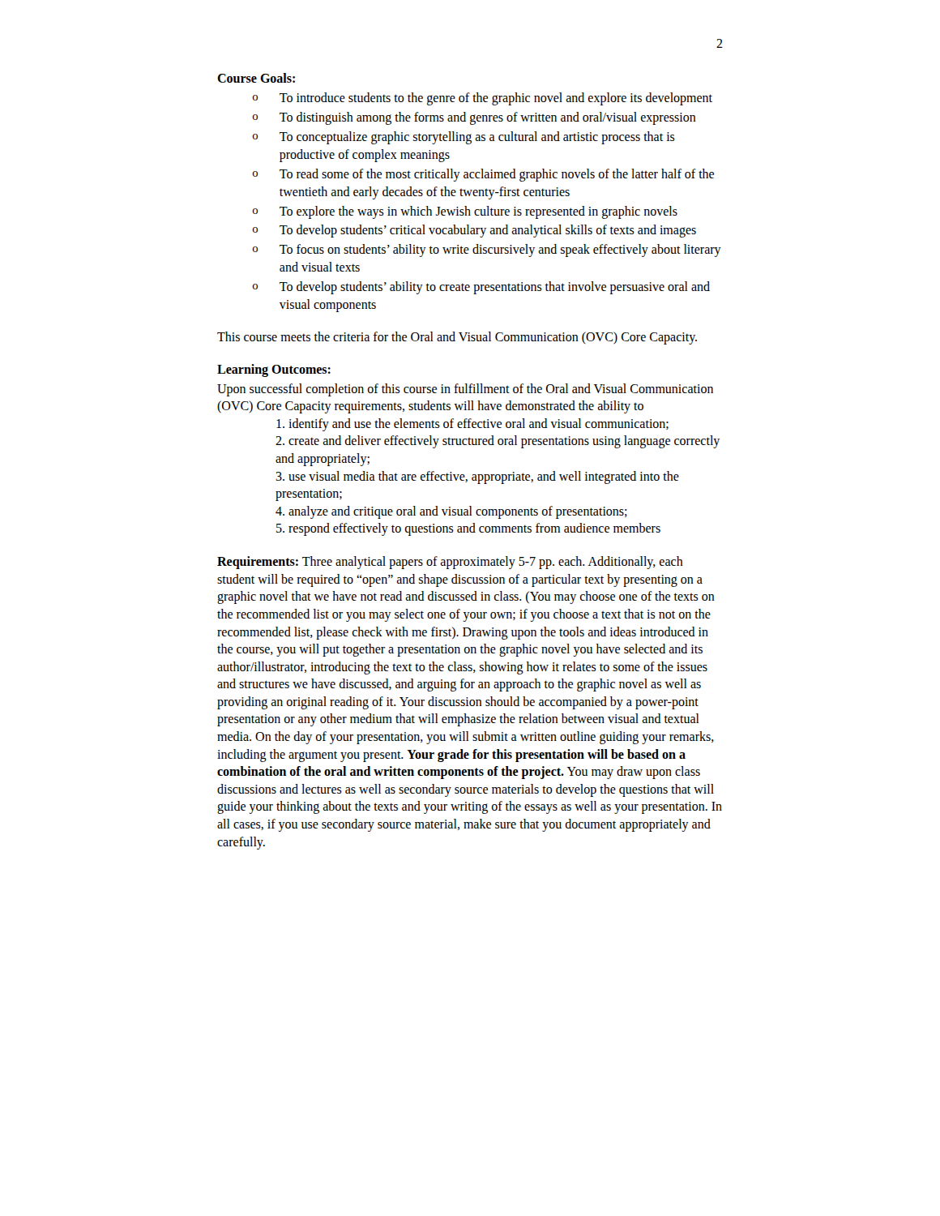2
Course Goals:
To introduce students to the genre of the graphic novel and explore its development
To distinguish among the forms and genres of written and oral/visual expression
To conceptualize graphic storytelling as a cultural and artistic process that is productive of complex meanings
To read some of the most critically acclaimed graphic novels of the latter half of the twentieth and early decades of the twenty-first centuries
To explore the ways in which Jewish culture is represented in graphic novels
To develop students’ critical vocabulary and analytical skills of texts and images
To focus on students’ ability to write discursively and speak effectively about literary and visual texts
To develop students’ ability to create presentations that involve persuasive oral and visual components
This course meets the criteria for the Oral and Visual Communication (OVC) Core Capacity.
Learning Outcomes:
Upon successful completion of this course in fulfillment of the Oral and Visual Communication (OVC) Core Capacity requirements, students will have demonstrated the ability to
identify and use the elements of effective oral and visual communication;
create and deliver effectively structured oral presentations using language correctly and appropriately;
use visual media that are effective, appropriate, and well integrated into the presentation;
analyze and critique oral and visual components of presentations;
respond effectively to questions and comments from audience members
Requirements: Three analytical papers of approximately 5-7 pp. each. Additionally, each student will be required to “open” and shape discussion of a particular text by presenting on a graphic novel that we have not read and discussed in class. (You may choose one of the texts on the recommended list or you may select one of your own; if you choose a text that is not on the recommended list, please check with me first). Drawing upon the tools and ideas introduced in the course, you will put together a presentation on the graphic novel you have selected and its author/illustrator, introducing the text to the class, showing how it relates to some of the issues and structures we have discussed, and arguing for an approach to the graphic novel as well as providing an original reading of it. Your discussion should be accompanied by a power-point presentation or any other medium that will emphasize the relation between visual and textual media. On the day of your presentation, you will submit a written outline guiding your remarks, including the argument you present. Your grade for this presentation will be based on a combination of the oral and written components of the project. You may draw upon class discussions and lectures as well as secondary source materials to develop the questions that will guide your thinking about the texts and your writing of the essays as well as your presentation. In all cases, if you use secondary source material, make sure that you document appropriately and carefully.